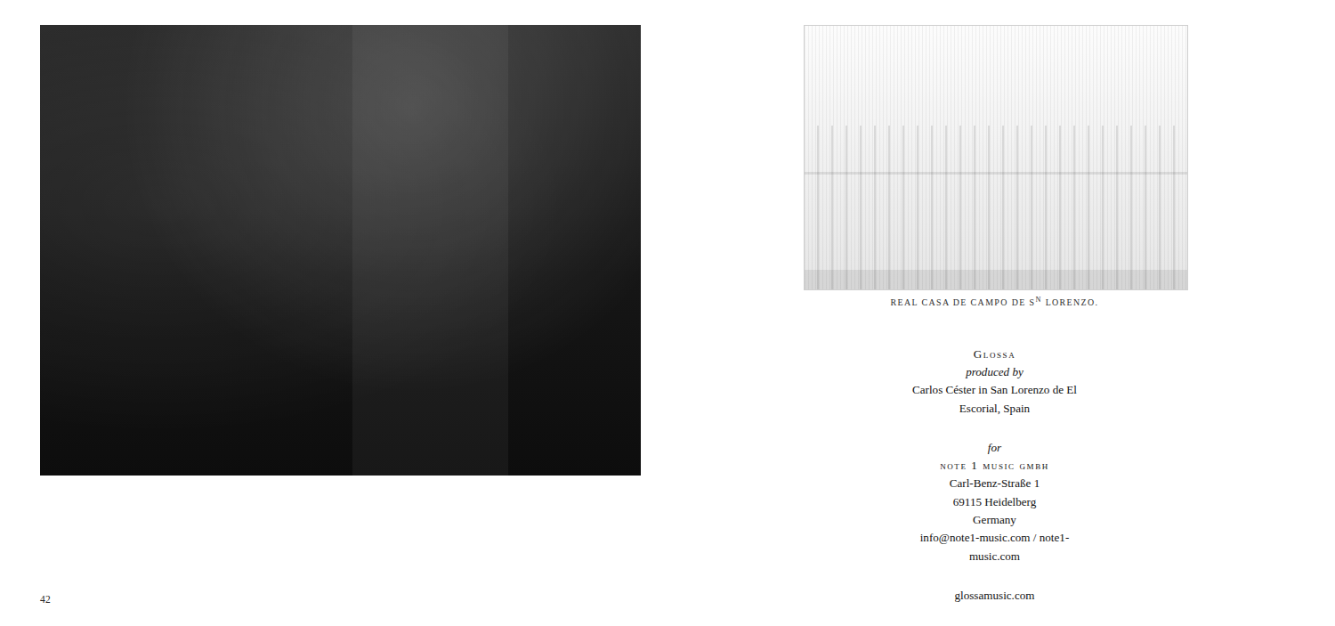42
Real Casa de Campo de Sn Lorenzo.
Glossa produced by
Carlos Céster in San Lorenzo de El Escorial, Spain
for
note 1 music gmbh Carl-Benz-Straße 1
69115 Heidelberg
Germany
info@note1-music.com / note1-music.com
glossamusic.com